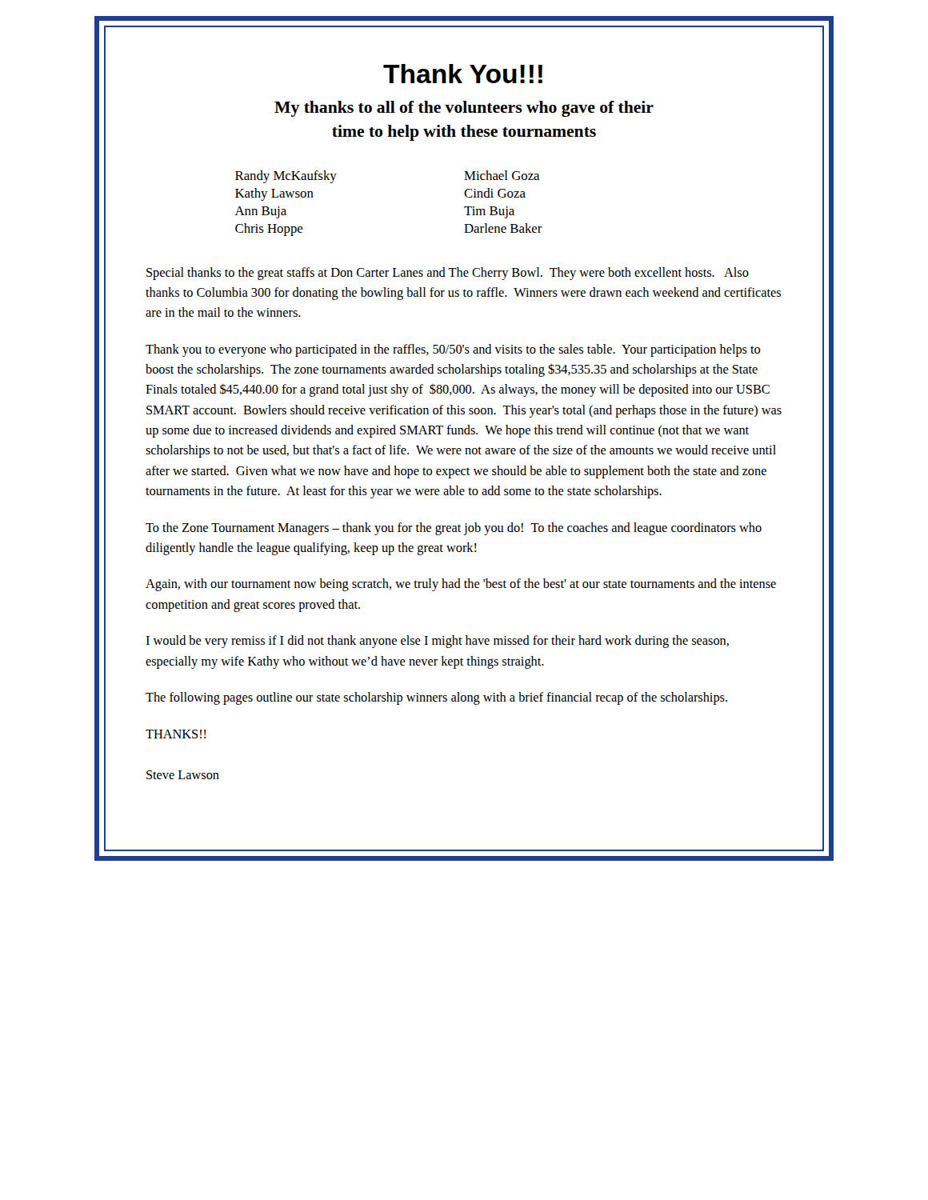Thank You!!!
My thanks to all of the volunteers who gave of their
time to help with these tournaments
| Randy McKaufsky | Michael Goza |
| Kathy Lawson | Cindi Goza |
| Ann Buja | Tim Buja |
| Chris Hoppe | Darlene Baker |
Special thanks to the great staffs at Don Carter Lanes and The Cherry Bowl. They were both excellent hosts. Also thanks to Columbia 300 for donating the bowling ball for us to raffle. Winners were drawn each weekend and certificates are in the mail to the winners.
Thank you to everyone who participated in the raffles, 50/50's and visits to the sales table. Your participation helps to boost the scholarships. The zone tournaments awarded scholarships totaling $34,535.35 and scholarships at the State Finals totaled $45,440.00 for a grand total just shy of $80,000. As always, the money will be deposited into our USBC SMART account. Bowlers should receive verification of this soon. This year's total (and perhaps those in the future) was up some due to increased dividends and expired SMART funds. We hope this trend will continue (not that we want scholarships to not be used, but that's a fact of life. We were not aware of the size of the amounts we would receive until after we started. Given what we now have and hope to expect we should be able to supplement both the state and zone tournaments in the future. At least for this year we were able to add some to the state scholarships.
To the Zone Tournament Managers – thank you for the great job you do! To the coaches and league coordinators who diligently handle the league qualifying, keep up the great work!
Again, with our tournament now being scratch, we truly had the 'best of the best' at our state tournaments and the intense competition and great scores proved that.
I would be very remiss if I did not thank anyone else I might have missed for their hard work during the season, especially my wife Kathy who without we’d have never kept things straight.
The following pages outline our state scholarship winners along with a brief financial recap of the scholarships.
THANKS!!
Steve Lawson